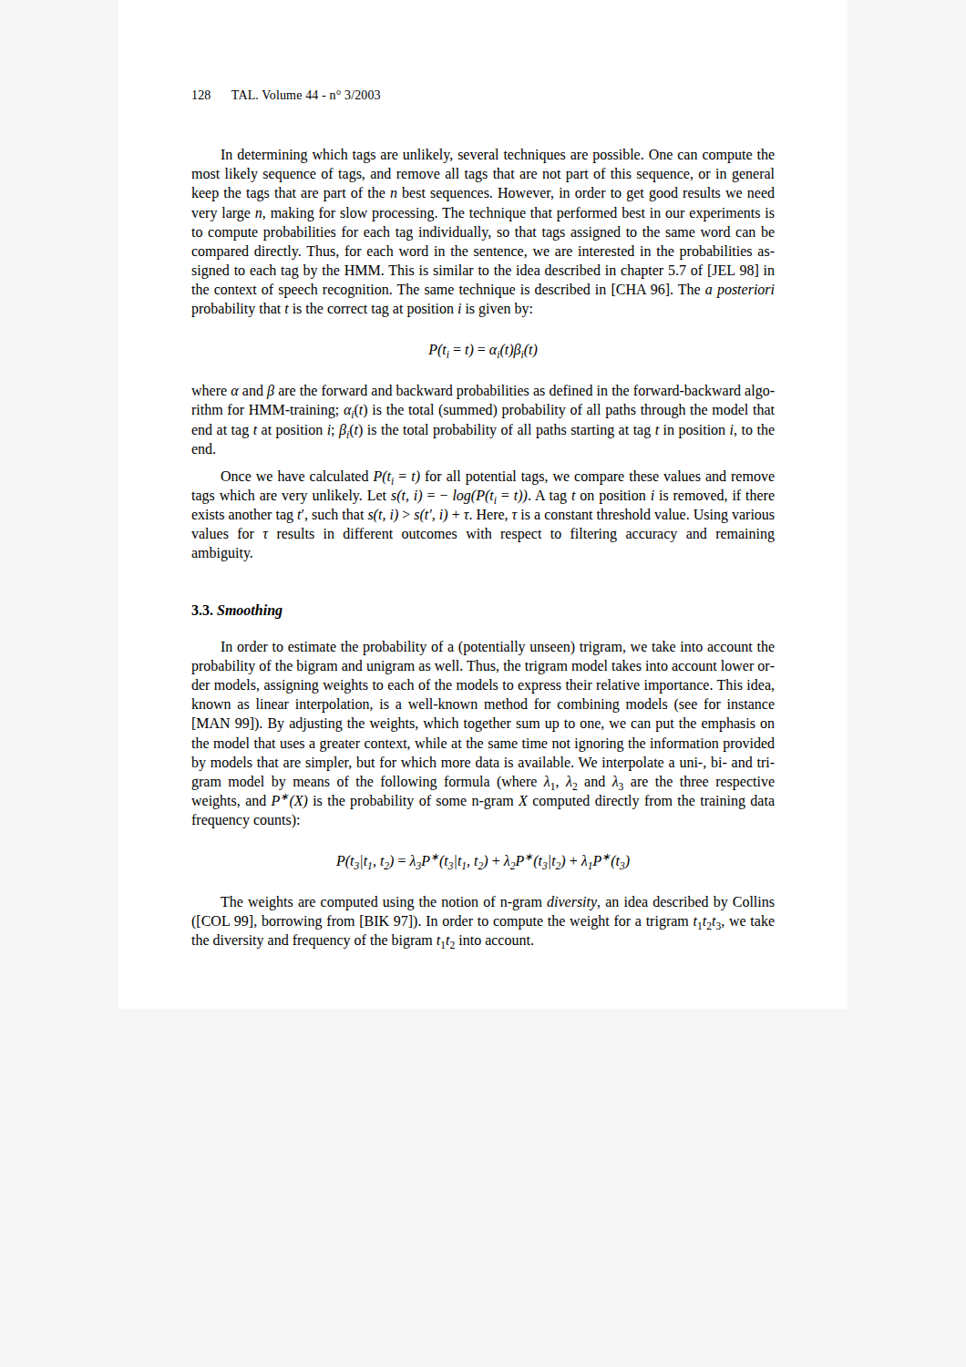128 TAL. Volume 44 - n° 3/2003
In determining which tags are unlikely, several techniques are possible. One can compute the most likely sequence of tags, and remove all tags that are not part of this sequence, or in general keep the tags that are part of the n best sequences. However, in order to get good results we need very large n, making for slow processing. The technique that performed best in our experiments is to compute probabilities for each tag individually, so that tags assigned to the same word can be compared directly. Thus, for each word in the sentence, we are interested in the probabilities assigned to each tag by the HMM. This is similar to the idea described in chapter 5.7 of [JEL 98] in the context of speech recognition. The same technique is described in [CHA 96]. The a posteriori probability that t is the correct tag at position i is given by:
P(ti = t) = αi(t)βi(t)
where α and β are the forward and backward probabilities as defined in the forward-backward algorithm for HMM-training; αi(t) is the total (summed) probability of all paths through the model that end at tag t at position i; βi(t) is the total probability of all paths starting at tag t in position i, to the end.
Once we have calculated P(ti = t) for all potential tags, we compare these values and remove tags which are very unlikely. Let s(t, i) = − log(P(ti = t)). A tag t on position i is removed, if there exists another tag t′, such that s(t, i) > s(t′, i) + τ. Here, τ is a constant threshold value. Using various values for τ results in different outcomes with respect to filtering accuracy and remaining ambiguity.
3.3. Smoothing
In order to estimate the probability of a (potentially unseen) trigram, we take into account the probability of the bigram and unigram as well. Thus, the trigram model takes into account lower order models, assigning weights to each of the models to express their relative importance. This idea, known as linear interpolation, is a well-known method for combining models (see for instance [MAN 99]). By adjusting the weights, which together sum up to one, we can put the emphasis on the model that uses a greater context, while at the same time not ignoring the information provided by models that are simpler, but for which more data is available. We interpolate a uni-, bi- and trigram model by means of the following formula (where λ1, λ2 and λ3 are the three respective weights, and P∗(X) is the probability of some n-gram X computed directly from the training data frequency counts):
P(t3|t1, t2) = λ3P∗(t3|t1, t2) + λ2P∗(t3|t2) + λ1P∗(t3)
The weights are computed using the notion of n-gram diversity, an idea described by Collins ([COL 99], borrowing from [BIK 97]). In order to compute the weight for a trigram t1t2t3, we take the diversity and frequency of the bigram t1t2 into account.